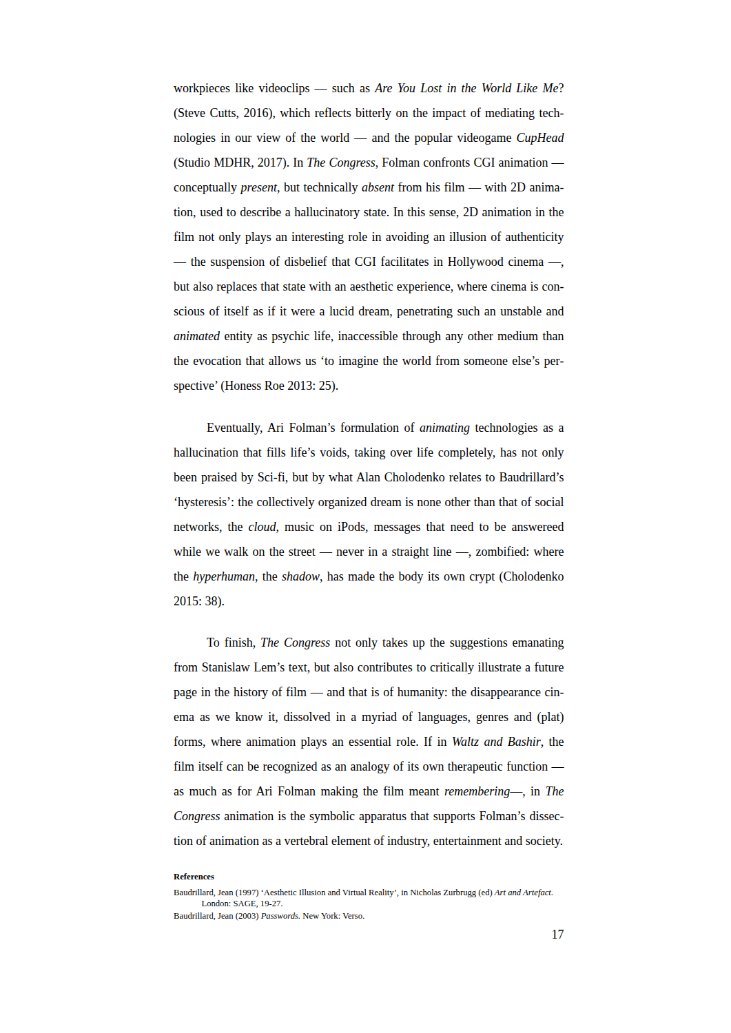workpieces like videoclips — such as Are You Lost in the World Like Me? (Steve Cutts, 2016), which reflects bitterly on the impact of mediating technologies in our view of the world — and the popular videogame CupHead (Studio MDHR, 2017). In The Congress, Folman confronts CGI animation — conceptually present, but technically absent from his film — with 2D animation, used to describe a hallucinatory state. In this sense, 2D animation in the film not only plays an interesting role in avoiding an illusion of authenticity — the suspension of disbelief that CGI facilitates in Hollywood cinema —, but also replaces that state with an aesthetic experience, where cinema is conscious of itself as if it were a lucid dream, penetrating such an unstable and animated entity as psychic life, inaccessible through any other medium than the evocation that allows us ‘to imagine the world from someone else’s perspective’ (Honess Roe 2013: 25).
Eventually, Ari Folman’s formulation of animating technologies as a hallucination that fills life’s voids, taking over life completely, has not only been praised by Sci-fi, but by what Alan Cholodenko relates to Baudrillard’s ‘hysteresis’: the collectively organized dream is none other than that of social networks, the cloud, music on iPods, messages that need to be answereed while we walk on the street — never in a straight line —, zombified: where the hyperhuman, the shadow, has made the body its own crypt (Cholodenko 2015: 38).
To finish, The Congress not only takes up the suggestions emanating from Stanislaw Lem’s text, but also contributes to critically illustrate a future page in the history of film — and that is of humanity: the disappearance cinema as we know it, dissolved in a myriad of languages, genres and (plat) forms, where animation plays an essential role. If in Waltz and Bashir, the film itself can be recognized as an analogy of its own therapeutic function —as much as for Ari Folman making the film meant remembering—, in The Congress animation is the symbolic apparatus that supports Folman’s dissection of animation as a vertebral element of industry, entertainment and society.
References
Baudrillard, Jean (1997) ‘Aesthetic Illusion and Virtual Reality’, in Nicholas Zurbrugg (ed) Art and Artefact. London: SAGE, 19-27.
Baudrillard, Jean (2003) Passwords. New York: Verso.
17